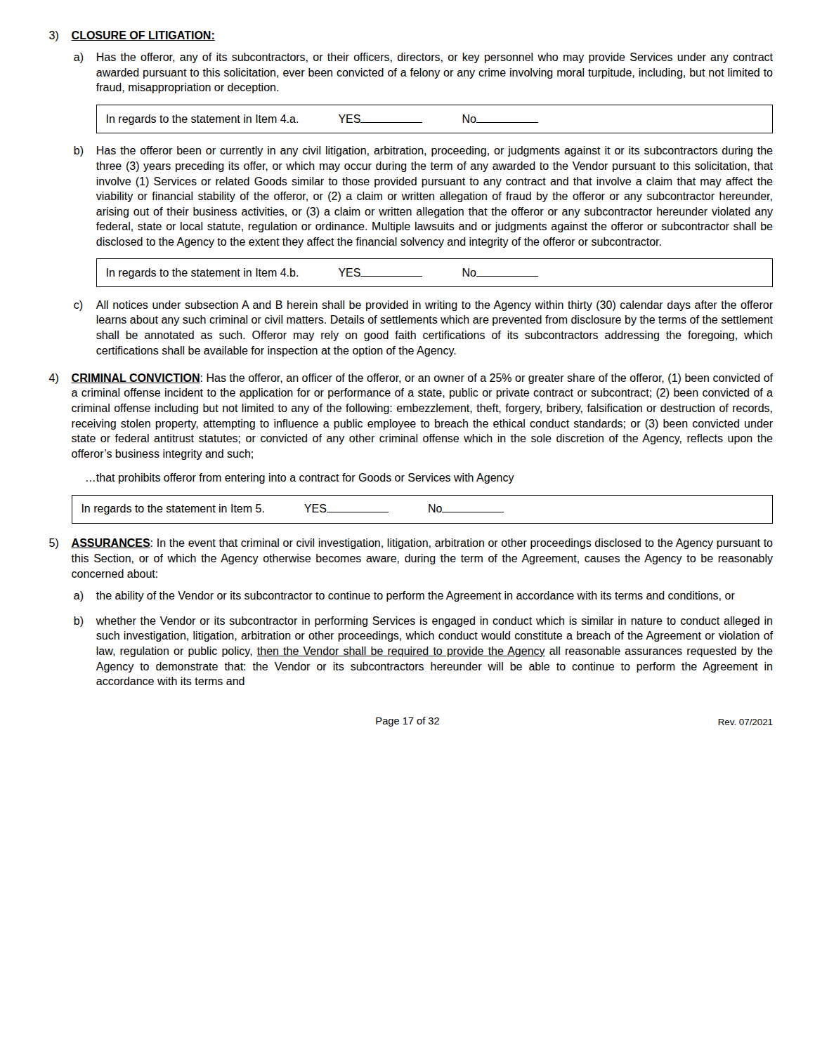CLOSURE OF LITIGATION:
Has the offeror, any of its subcontractors, or their officers, directors, or key personnel who may provide Services under any contract awarded pursuant to this solicitation, ever been convicted of a felony or any crime involving moral turpitude, including, but not limited to fraud, misappropriation or deception.
In regards to the statement in Item 4.a. YES No
Has the offeror been or currently in any civil litigation, arbitration, proceeding, or judgments against it or its subcontractors during the three (3) years preceding its offer, or which may occur during the term of any awarded to the Vendor pursuant to this solicitation, that involve (1) Services or related Goods similar to those provided pursuant to any contract and that involve a claim that may affect the viability or financial stability of the offeror, or (2) a claim or written allegation of fraud by the offeror or any subcontractor hereunder, arising out of their business activities, or (3) a claim or written allegation that the offeror or any subcontractor hereunder violated any federal, state or local statute, regulation or ordinance. Multiple lawsuits and or judgments against the offeror or subcontractor shall be disclosed to the Agency to the extent they affect the financial solvency and integrity of the offeror or subcontractor.
In regards to the statement in Item 4.b. YES No
All notices under subsection A and B herein shall be provided in writing to the Agency within thirty (30) calendar days after the offeror learns about any such criminal or civil matters. Details of settlements which are prevented from disclosure by the terms of the settlement shall be annotated as such. Offeror may rely on good faith certifications of its subcontractors addressing the foregoing, which certifications shall be available for inspection at the option of the Agency.
CRIMINAL CONVICTION: Has the offeror, an officer of the offeror, or an owner of a 25% or greater share of the offeror, (1) been convicted of a criminal offense incident to the application for or performance of a state, public or private contract or subcontract; (2) been convicted of a criminal offense including but not limited to any of the following: embezzlement, theft, forgery, bribery, falsification or destruction of records, receiving stolen property, attempting to influence a public employee to breach the ethical conduct standards; or (3) been convicted under state or federal antitrust statutes; or convicted of any other criminal offense which in the sole discretion of the Agency, reflects upon the offeror’s business integrity and such;
…that prohibits offeror from entering into a contract for Goods or Services with Agency
In regards to the statement in Item 5. YES No
ASSURANCES: In the event that criminal or civil investigation, litigation, arbitration or other proceedings disclosed to the Agency pursuant to this Section, or of which the Agency otherwise becomes aware, during the term of the Agreement, causes the Agency to be reasonably concerned about:
the ability of the Vendor or its subcontractor to continue to perform the Agreement in accordance with its terms and conditions, or
whether the Vendor or its subcontractor in performing Services is engaged in conduct which is similar in nature to conduct alleged in such investigation, litigation, arbitration or other proceedings, which conduct would constitute a breach of the Agreement or violation of law, regulation or public policy, then the Vendor shall be required to provide the Agency all reasonable assurances requested by the Agency to demonstrate that: the Vendor or its subcontractors hereunder will be able to continue to perform the Agreement in accordance with its terms and
Page 17 of 32 Rev. 07/2021